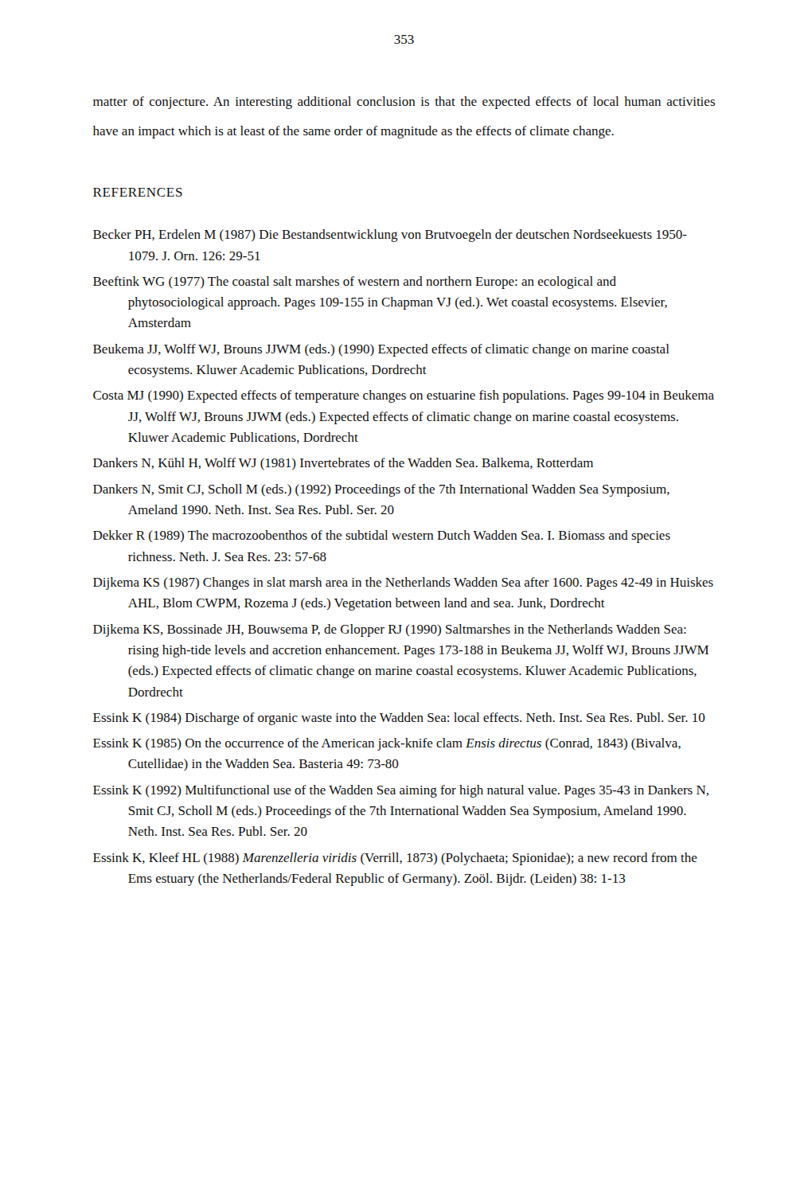353
matter of conjecture. An interesting additional conclusion is that the expected effects of local human activities have an impact which is at least of the same order of magnitude as the effects of climate change.
REFERENCES
Becker PH, Erdelen M (1987) Die Bestandsentwicklung von Brutvoegeln der deutschen Nordseekuests 1950-1079. J. Orn. 126: 29-51
Beeftink WG (1977) The coastal salt marshes of western and northern Europe: an ecological and phytosociological approach. Pages 109-155 in Chapman VJ (ed.). Wet coastal ecosystems. Elsevier, Amsterdam
Beukema JJ, Wolff WJ, Brouns JJWM (eds.) (1990) Expected effects of climatic change on marine coastal ecosystems. Kluwer Academic Publications, Dordrecht
Costa MJ (1990) Expected effects of temperature changes on estuarine fish populations. Pages 99-104 in Beukema JJ, Wolff WJ, Brouns JJWM (eds.) Expected effects of climatic change on marine coastal ecosystems. Kluwer Academic Publications, Dordrecht
Dankers N, Kühl H, Wolff WJ (1981) Invertebrates of the Wadden Sea. Balkema, Rotterdam
Dankers N, Smit CJ, Scholl M (eds.) (1992) Proceedings of the 7th International Wadden Sea Symposium, Ameland 1990. Neth. Inst. Sea Res. Publ. Ser. 20
Dekker R (1989) The macrozoobenthos of the subtidal western Dutch Wadden Sea. I. Biomass and species richness. Neth. J. Sea Res. 23: 57-68
Dijkema KS (1987) Changes in slat marsh area in the Netherlands Wadden Sea after 1600. Pages 42-49 in Huiskes AHL, Blom CWPM, Rozema J (eds.) Vegetation between land and sea. Junk, Dordrecht
Dijkema KS, Bossinade JH, Bouwsema P, de Glopper RJ (1990) Saltmarshes in the Netherlands Wadden Sea: rising high-tide levels and accretion enhancement. Pages 173-188 in Beukema JJ, Wolff WJ, Brouns JJWM (eds.) Expected effects of climatic change on marine coastal ecosystems. Kluwer Academic Publications, Dordrecht
Essink K (1984) Discharge of organic waste into the Wadden Sea: local effects. Neth. Inst. Sea Res. Publ. Ser. 10
Essink K (1985) On the occurrence of the American jack-knife clam Ensis directus (Conrad, 1843) (Bivalva, Cutellidae) in the Wadden Sea. Basteria 49: 73-80
Essink K (1992) Multifunctional use of the Wadden Sea aiming for high natural value. Pages 35-43 in Dankers N, Smit CJ, Scholl M (eds.) Proceedings of the 7th International Wadden Sea Symposium, Ameland 1990. Neth. Inst. Sea Res. Publ. Ser. 20
Essink K, Kleef HL (1988) Marenzelleria viridis (Verrill, 1873) (Polychaeta; Spionidae); a new record from the Ems estuary (the Netherlands/Federal Republic of Germany). Zoöl. Bijdr. (Leiden) 38: 1-13